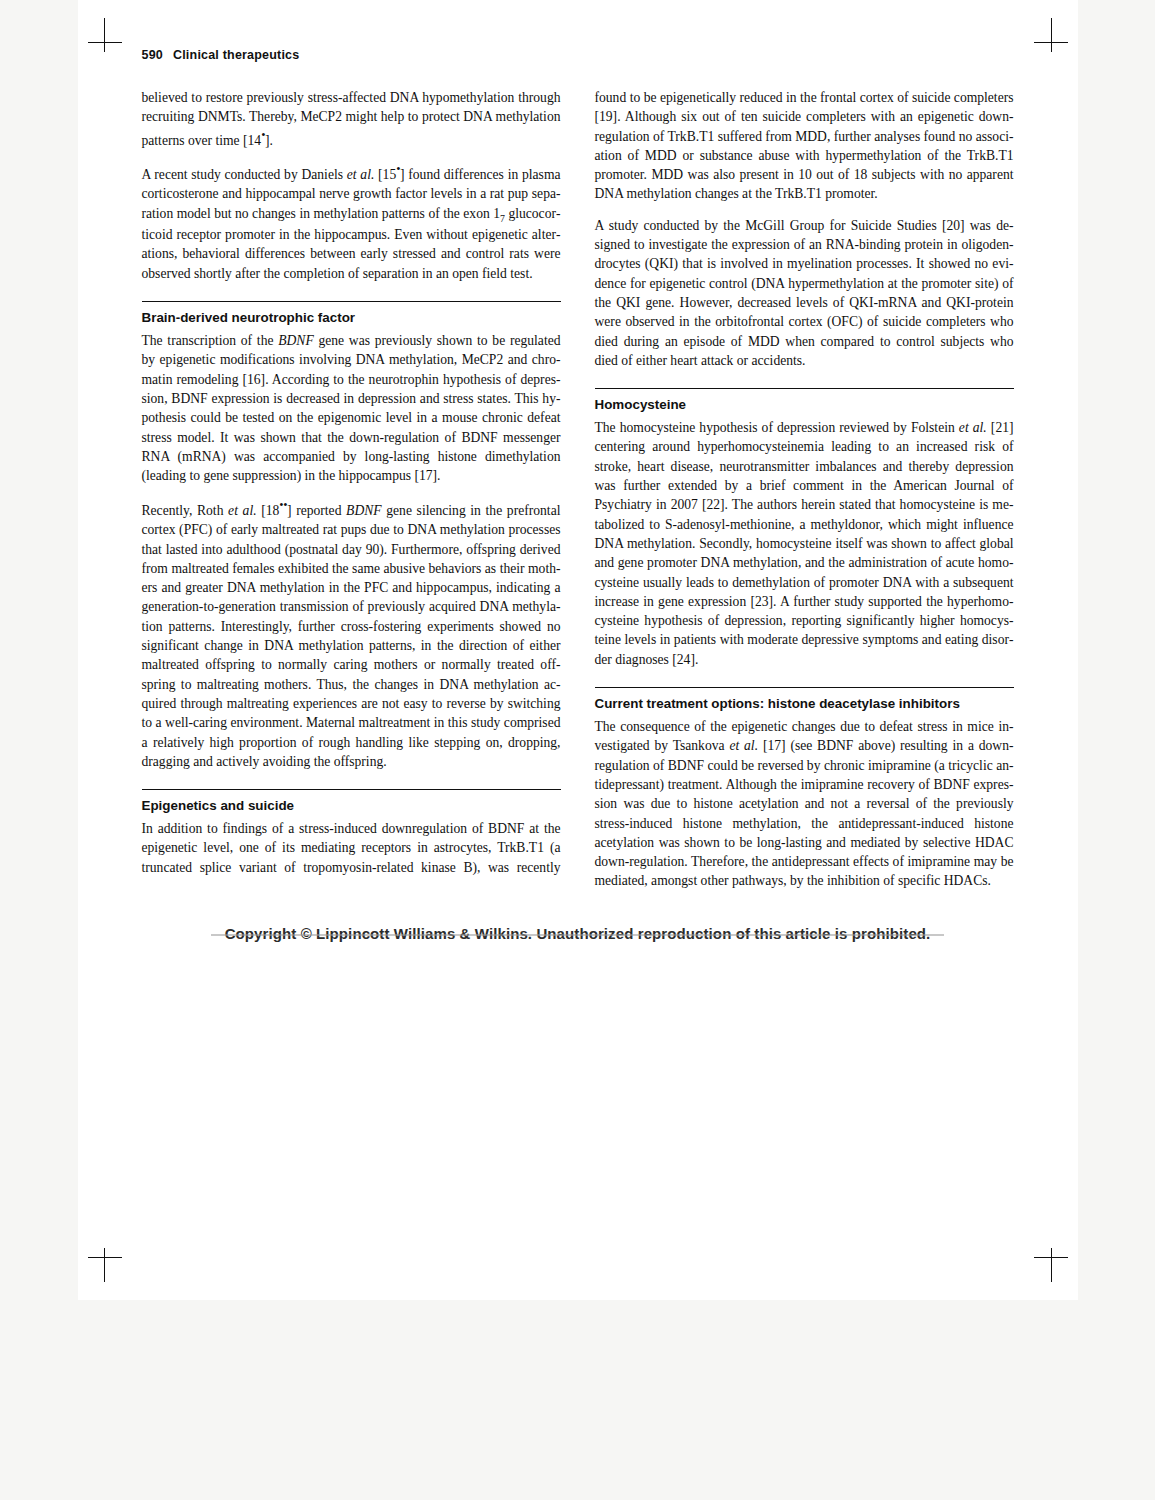590 Clinical therapeutics
believed to restore previously stress-affected DNA hypomethylation through recruiting DNMTs. Thereby, MeCP2 might help to protect DNA methylation patterns over time [14•].
A recent study conducted by Daniels et al. [15•] found differences in plasma corticosterone and hippocampal nerve growth factor levels in a rat pup separation model but no changes in methylation patterns of the exon 17 glucocorticoid receptor promoter in the hippocampus. Even without epigenetic alterations, behavioral differences between early stressed and control rats were observed shortly after the completion of separation in an open field test.
Brain-derived neurotrophic factor
The transcription of the BDNF gene was previously shown to be regulated by epigenetic modifications involving DNA methylation, MeCP2 and chromatin remodeling [16]. According to the neurotrophin hypothesis of depression, BDNF expression is decreased in depression and stress states. This hypothesis could be tested on the epigenomic level in a mouse chronic defeat stress model. It was shown that the down-regulation of BDNF messenger RNA (mRNA) was accompanied by long-lasting histone dimethylation (leading to gene suppression) in the hippocampus [17].
Recently, Roth et al. [18••] reported BDNF gene silencing in the prefrontal cortex (PFC) of early maltreated rat pups due to DNA methylation processes that lasted into adulthood (postnatal day 90). Furthermore, offspring derived from maltreated females exhibited the same abusive behaviors as their mothers and greater DNA methylation in the PFC and hippocampus, indicating a generation-to-generation transmission of previously acquired DNA methylation patterns. Interestingly, further cross-fostering experiments showed no significant change in DNA methylation patterns, in the direction of either maltreated offspring to normally caring mothers or normally treated offspring to maltreating mothers. Thus, the changes in DNA methylation acquired through maltreating experiences are not easy to reverse by switching to a well-caring environment. Maternal maltreatment in this study comprised a relatively high proportion of rough handling like stepping on, dropping, dragging and actively avoiding the offspring.
Epigenetics and suicide
In addition to findings of a stress-induced downregulation of BDNF at the epigenetic level, one of its mediating receptors in astrocytes, TrkB.T1 (a truncated splice variant of tropomyosin-related kinase B), was recently found to be epigenetically reduced in the frontal cortex of suicide completers [19]. Although six out of ten suicide completers with an epigenetic down-regulation of TrkB.T1 suffered from MDD, further analyses found no association of MDD or substance abuse with hypermethylation of the TrkB.T1 promoter. MDD was also present in 10 out of 18 subjects with no apparent DNA methylation changes at the TrkB.T1 promoter.
A study conducted by the McGill Group for Suicide Studies [20] was designed to investigate the expression of an RNA-binding protein in oligodendrocytes (QKI) that is involved in myelination processes. It showed no evidence for epigenetic control (DNA hypermethylation at the promoter site) of the QKI gene. However, decreased levels of QKI-mRNA and QKI-protein were observed in the orbitofrontal cortex (OFC) of suicide completers who died during an episode of MDD when compared to control subjects who died of either heart attack or accidents.
Homocysteine
The homocysteine hypothesis of depression reviewed by Folstein et al. [21] centering around hyperhomocysteinemia leading to an increased risk of stroke, heart disease, neurotransmitter imbalances and thereby depression was further extended by a brief comment in the American Journal of Psychiatry in 2007 [22]. The authors herein stated that homocysteine is metabolized to S-adenosyl-methionine, a methyldonor, which might influence DNA methylation. Secondly, homocysteine itself was shown to affect global and gene promoter DNA methylation, and the administration of acute homocysteine usually leads to demethylation of promoter DNA with a subsequent increase in gene expression [23]. A further study supported the hyperhomocysteine hypothesis of depression, reporting significantly higher homocysteine levels in patients with moderate depressive symptoms and eating disorder diagnoses [24].
Current treatment options: histone deacetylase inhibitors
The consequence of the epigenetic changes due to defeat stress in mice investigated by Tsankova et al. [17] (see BDNF above) resulting in a down-regulation of BDNF could be reversed by chronic imipramine (a tricyclic antidepressant) treatment. Although the imipramine recovery of BDNF expression was due to histone acetylation and not a reversal of the previously stress-induced histone methylation, the antidepressant-induced histone acetylation was shown to be long-lasting and mediated by selective HDAC down-regulation. Therefore, the antidepressant effects of imipramine may be mediated, amongst other pathways, by the inhibition of specific HDACs.
Copyright © Lippincott Williams & Wilkins. Unauthorized reproduction of this article is prohibited.